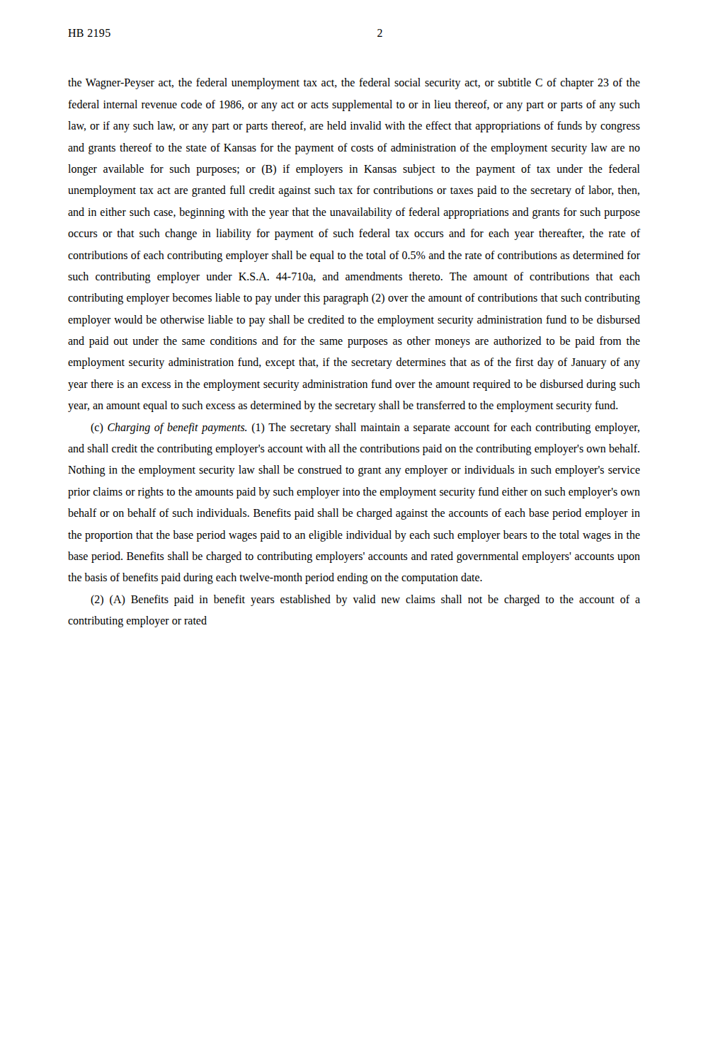HB 2195 2
the Wagner-Peyser act, the federal unemployment tax act, the federal social security act, or subtitle C of chapter 23 of the federal internal revenue code of 1986, or any act or acts supplemental to or in lieu thereof, or any part or parts of any such law, or if any such law, or any part or parts thereof, are held invalid with the effect that appropriations of funds by congress and grants thereof to the state of Kansas for the payment of costs of administration of the employment security law are no longer available for such purposes; or (B) if employers in Kansas subject to the payment of tax under the federal unemployment tax act are granted full credit against such tax for contributions or taxes paid to the secretary of labor, then, and in either such case, beginning with the year that the unavailability of federal appropriations and grants for such purpose occurs or that such change in liability for payment of such federal tax occurs and for each year thereafter, the rate of contributions of each contributing employer shall be equal to the total of 0.5% and the rate of contributions as determined for such contributing employer under K.S.A. 44-710a, and amendments thereto. The amount of contributions that each contributing employer becomes liable to pay under this paragraph (2) over the amount of contributions that such contributing employer would be otherwise liable to pay shall be credited to the employment security administration fund to be disbursed and paid out under the same conditions and for the same purposes as other moneys are authorized to be paid from the employment security administration fund, except that, if the secretary determines that as of the first day of January of any year there is an excess in the employment security administration fund over the amount required to be disbursed during such year, an amount equal to such excess as determined by the secretary shall be transferred to the employment security fund.
(c) Charging of benefit payments. (1) The secretary shall maintain a separate account for each contributing employer, and shall credit the contributing employer's account with all the contributions paid on the contributing employer's own behalf. Nothing in the employment security law shall be construed to grant any employer or individuals in such employer's service prior claims or rights to the amounts paid by such employer into the employment security fund either on such employer's own behalf or on behalf of such individuals. Benefits paid shall be charged against the accounts of each base period employer in the proportion that the base period wages paid to an eligible individual by each such employer bears to the total wages in the base period. Benefits shall be charged to contributing employers' accounts and rated governmental employers' accounts upon the basis of benefits paid during each twelve-month period ending on the computation date.
(2) (A) Benefits paid in benefit years established by valid new claims shall not be charged to the account of a contributing employer or rated